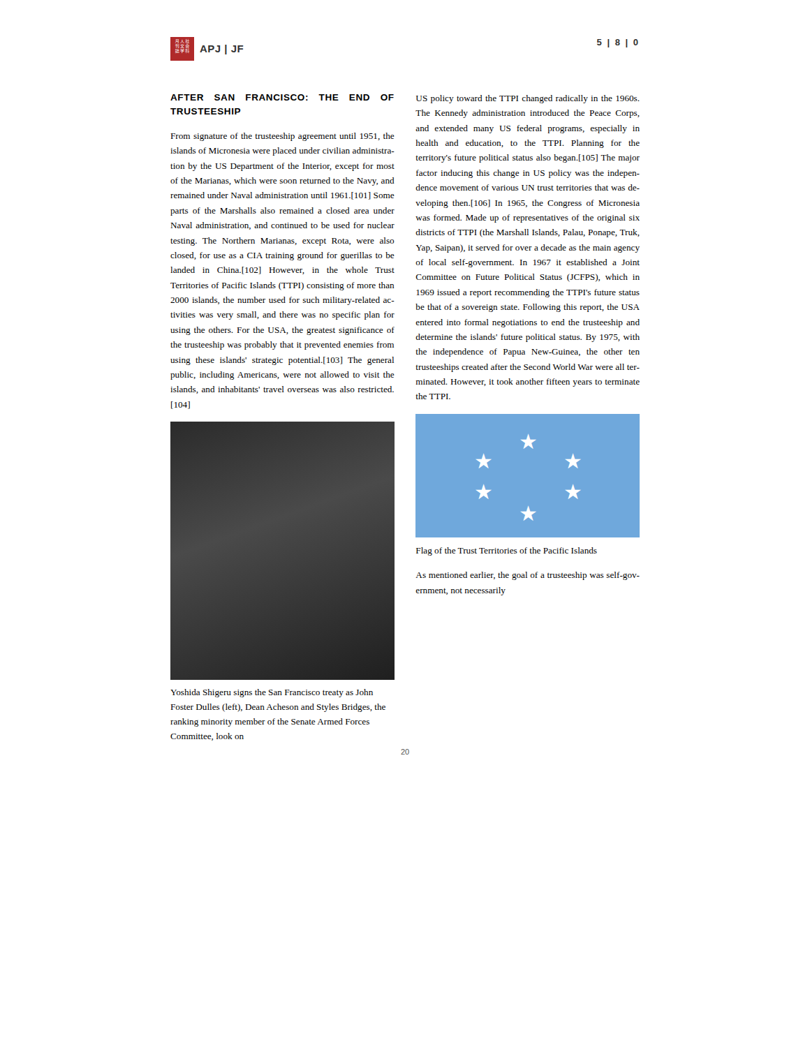月 人 社 刊 文 会 誌 学 科
APJ | JF
5 | 8 | 0
After San Francisco: The End of Trusteeship
From signature of the trusteeship agreement until 1951, the islands of Micronesia were placed under civilian administration by the US Department of the Interior, except for most of the Marianas, which were soon returned to the Navy, and remained under Naval administration until 1961.[101] Some parts of the Marshalls also remained a closed area under Naval administration, and continued to be used for nuclear testing. The Northern Marianas, except Rota, were also closed, for use as a CIA training ground for guerillas to be landed in China.[102] However, in the whole Trust Territories of Pacific Islands (TTPI) consisting of more than 2000 islands, the number used for such military-related activities was very small, and there was no specific plan for using the others. For the USA, the greatest significance of the trusteeship was probably that it prevented enemies from using these islands' strategic potential.[103] The general public, including Americans, were not allowed to visit the islands, and inhabitants' travel overseas was also restricted.[104]
Yoshida Shigeru signs the San Francisco treaty as John Foster Dulles (left), Dean Acheson and Styles Bridges, the ranking minority member of the Senate Armed Forces Committee, look on
US policy toward the TTPI changed radically in the 1960s. The Kennedy administration introduced the Peace Corps, and extended many US federal programs, especially in health and education, to the TTPI. Planning for the territory's future political status also began.[105] The major factor inducing this change in US policy was the independence movement of various UN trust territories that was developing then.[106] In 1965, the Congress of Micronesia was formed. Made up of representatives of the original six districts of TTPI (the Marshall Islands, Palau, Ponape, Truk, Yap, Saipan), it served for over a decade as the main agency of local self-government. In 1967 it established a Joint Committee on Future Political Status (JCFPS), which in 1969 issued a report recommending the TTPI's future status be that of a sovereign state. Following this report, the USA entered into formal negotiations to end the trusteeship and determine the islands' future political status. By 1975, with the independence of Papua New-Guinea, the other ten trusteeships created after the Second World War were all terminated. However, it took another fifteen years to terminate the TTPI.
★ ★ ★ ★ ★ ★
Flag of the Trust Territories of the Pacific Islands
As mentioned earlier, the goal of a trusteeship was self-government, not necessarily
20